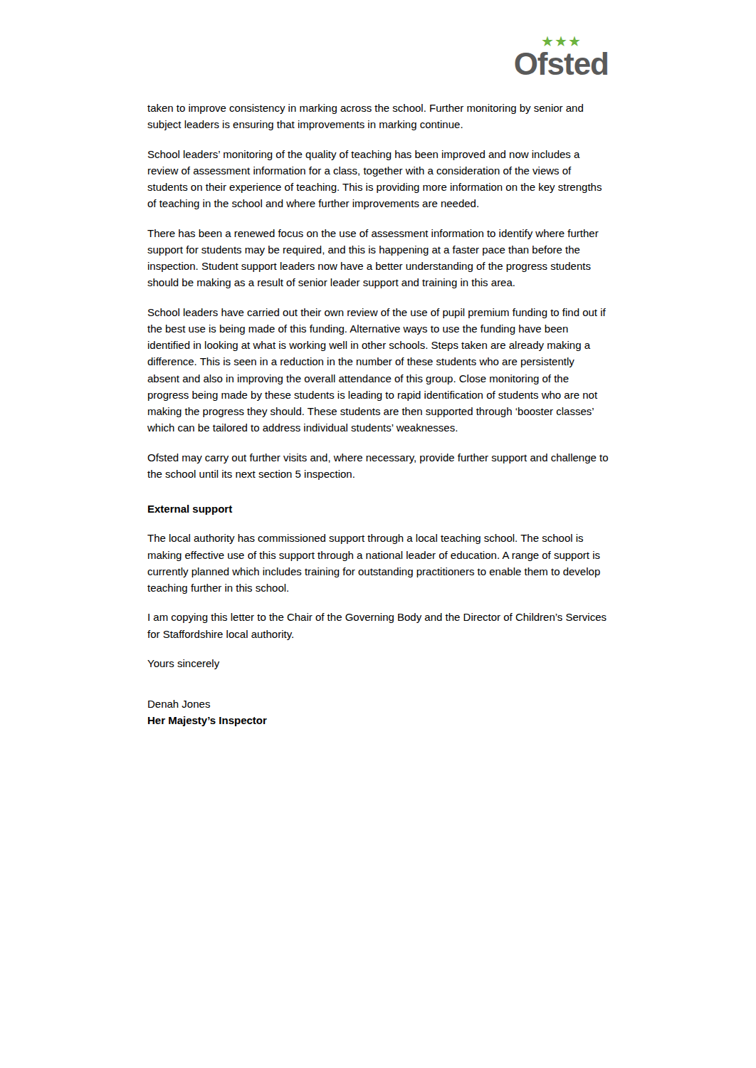★★★
Ofsted
taken to improve consistency in marking across the school. Further monitoring by senior and subject leaders is ensuring that improvements in marking continue.
School leaders’ monitoring of the quality of teaching has been improved and now includes a review of assessment information for a class, together with a consideration of the views of students on their experience of teaching. This is providing more information on the key strengths of teaching in the school and where further improvements are needed.
There has been a renewed focus on the use of assessment information to identify where further support for students may be required, and this is happening at a faster pace than before the inspection. Student support leaders now have a better understanding of the progress students should be making as a result of senior leader support and training in this area.
School leaders have carried out their own review of the use of pupil premium funding to find out if the best use is being made of this funding. Alternative ways to use the funding have been identified in looking at what is working well in other schools. Steps taken are already making a difference. This is seen in a reduction in the number of these students who are persistently absent and also in improving the overall attendance of this group. Close monitoring of the progress being made by these students is leading to rapid identification of students who are not making the progress they should. These students are then supported through ‘booster classes’ which can be tailored to address individual students’ weaknesses.
Ofsted may carry out further visits and, where necessary, provide further support and challenge to the school until its next section 5 inspection.
External support
The local authority has commissioned support through a local teaching school. The school is making effective use of this support through a national leader of education. A range of support is currently planned which includes training for outstanding practitioners to enable them to develop teaching further in this school.
I am copying this letter to the Chair of the Governing Body and the Director of Children’s Services for Staffordshire local authority.
Yours sincerely
Denah Jones
Her Majesty’s Inspector